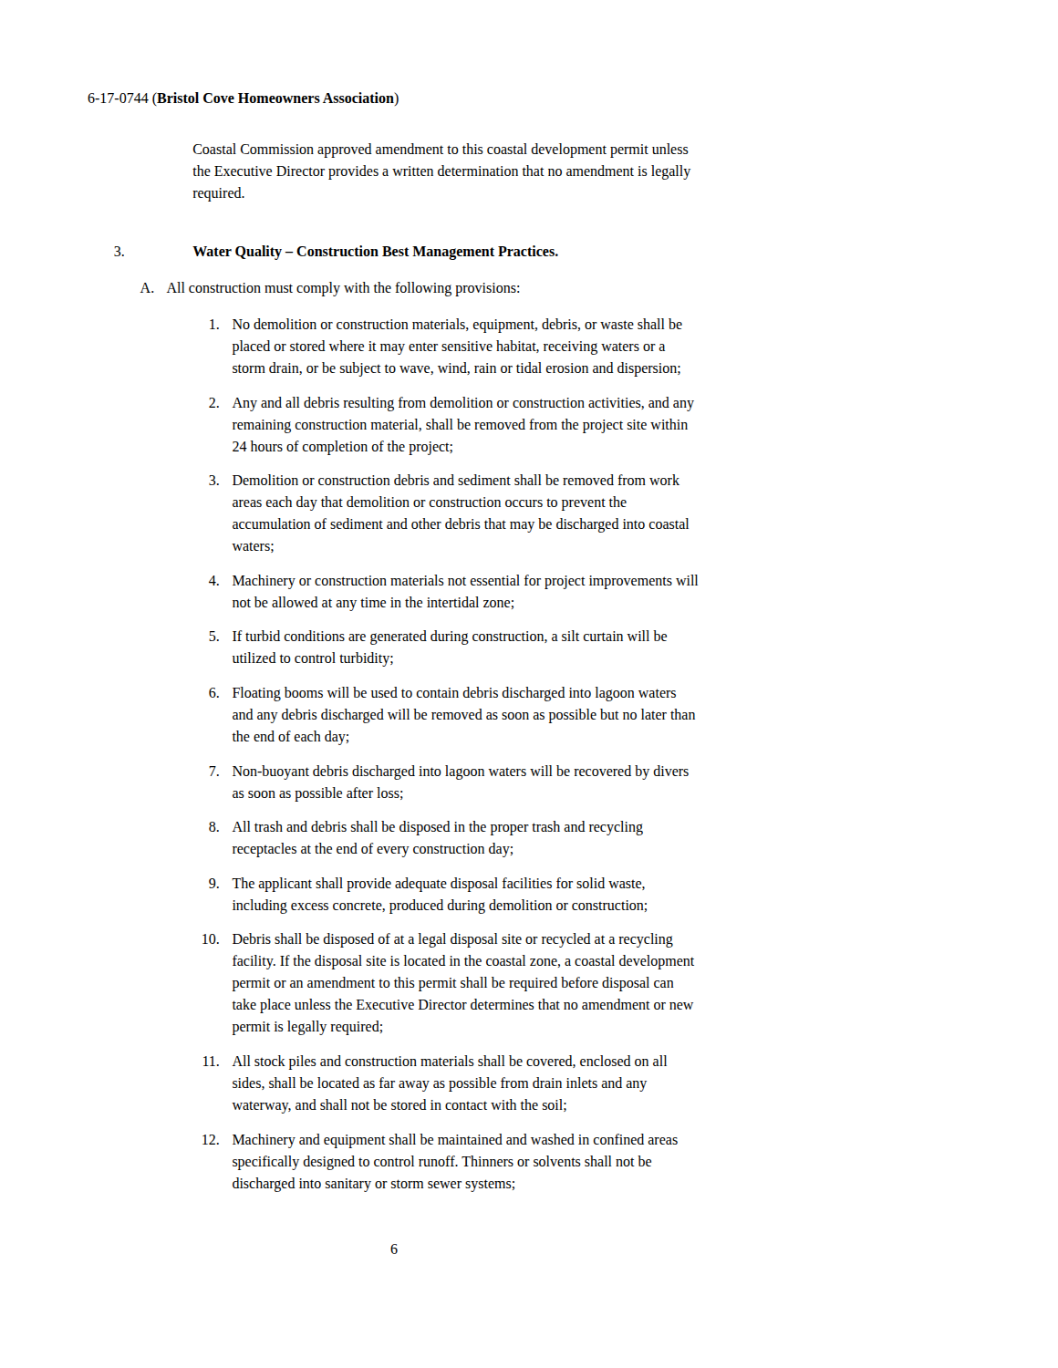6-17-0744 (Bristol Cove Homeowners Association)
Coastal Commission approved amendment to this coastal development permit unless the Executive Director provides a written determination that no amendment is legally required.
3. Water Quality – Construction Best Management Practices.
A. All construction must comply with the following provisions:
No demolition or construction materials, equipment, debris, or waste shall be placed or stored where it may enter sensitive habitat, receiving waters or a storm drain, or be subject to wave, wind, rain or tidal erosion and dispersion;
Any and all debris resulting from demolition or construction activities, and any remaining construction material, shall be removed from the project site within 24 hours of completion of the project;
Demolition or construction debris and sediment shall be removed from work areas each day that demolition or construction occurs to prevent the accumulation of sediment and other debris that may be discharged into coastal waters;
Machinery or construction materials not essential for project improvements will not be allowed at any time in the intertidal zone;
If turbid conditions are generated during construction, a silt curtain will be utilized to control turbidity;
Floating booms will be used to contain debris discharged into lagoon waters and any debris discharged will be removed as soon as possible but no later than the end of each day;
Non-buoyant debris discharged into lagoon waters will be recovered by divers as soon as possible after loss;
All trash and debris shall be disposed in the proper trash and recycling receptacles at the end of every construction day;
The applicant shall provide adequate disposal facilities for solid waste, including excess concrete, produced during demolition or construction;
Debris shall be disposed of at a legal disposal site or recycled at a recycling facility. If the disposal site is located in the coastal zone, a coastal development permit or an amendment to this permit shall be required before disposal can take place unless the Executive Director determines that no amendment or new permit is legally required;
All stock piles and construction materials shall be covered, enclosed on all sides, shall be located as far away as possible from drain inlets and any waterway, and shall not be stored in contact with the soil;
Machinery and equipment shall be maintained and washed in confined areas specifically designed to control runoff. Thinners or solvents shall not be discharged into sanitary or storm sewer systems;
6